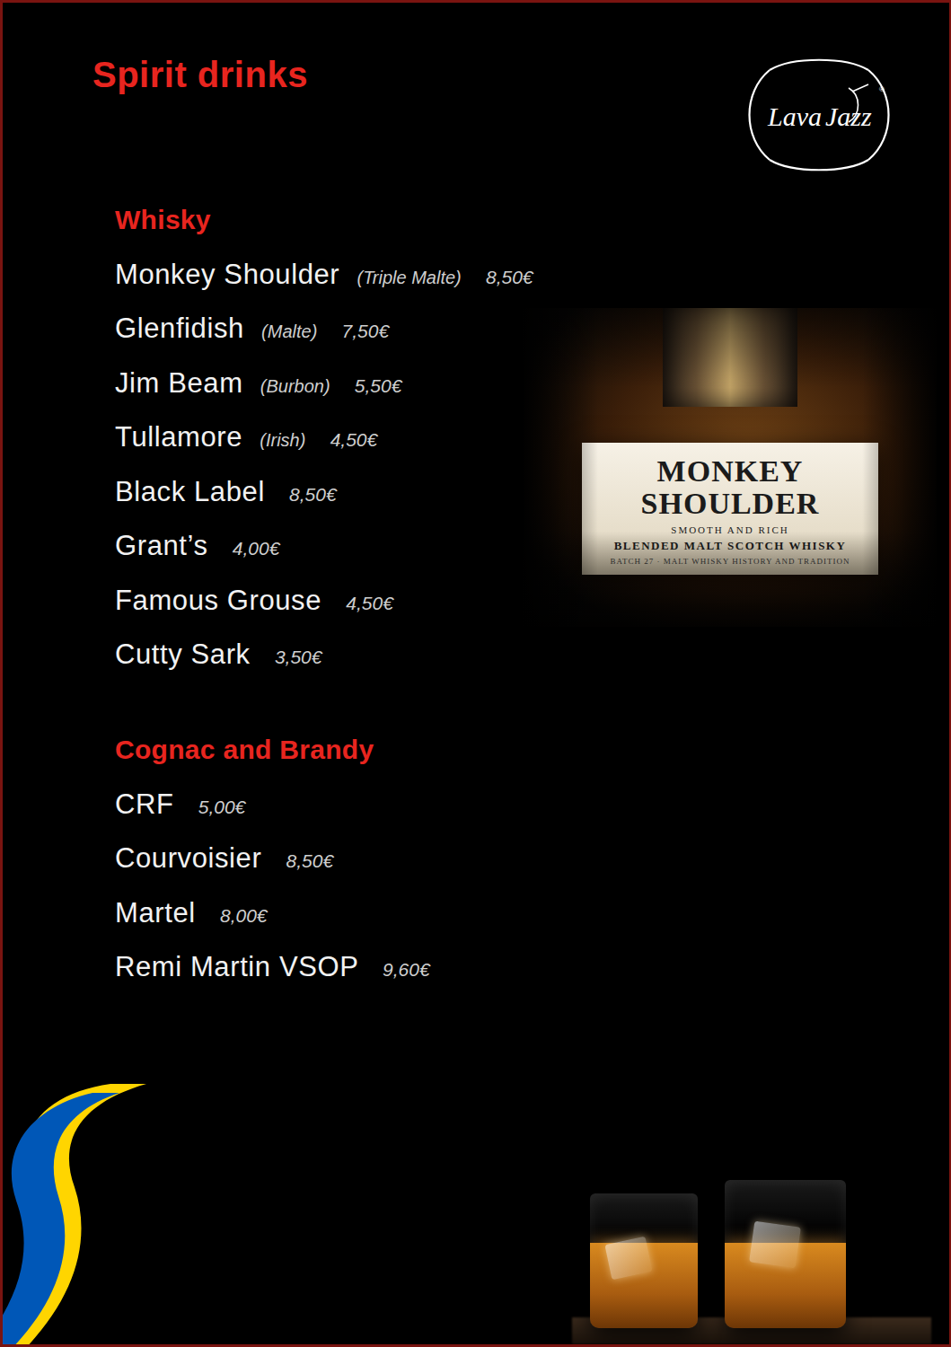Spirit drinks
Lava Jazz ®
MONKEY SHOULDER Smooth and Rich Blended Malt Scotch Whisky Batch 27 · Malt Whisky History and Tradition
Whisky
Monkey Shoulder (Triple Malte) 8,50€
Glenfidish (Malte) 7,50€
Jim Beam (Burbon) 5,50€
Tullamore (Irish) 4,50€
Black Label 8,50€
Grant’s 4,00€
Famous Grouse 4,50€
Cutty Sark 3,50€
Cognac and Brandy
CRF 5,00€
Courvoisier 8,50€
Martel 8,00€
Remi Martin VSOP 9,60€